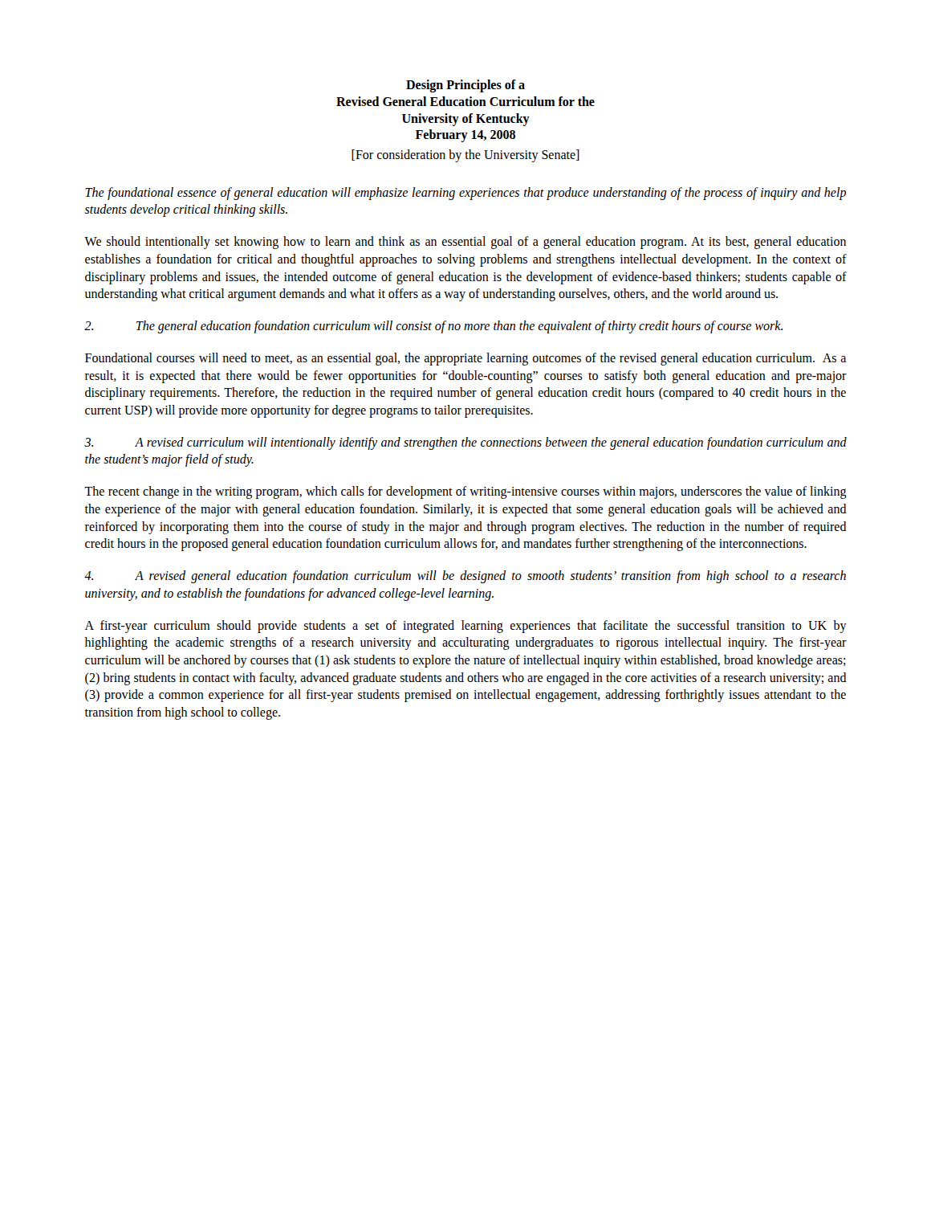Design Principles of a
Revised General Education Curriculum for the
University of Kentucky
February 14, 2008
[For consideration by the University Senate]
The foundational essence of general education will emphasize learning experiences that produce understanding of the process of inquiry and help students develop critical thinking skills.
We should intentionally set knowing how to learn and think as an essential goal of a general education program. At its best, general education establishes a foundation for critical and thoughtful approaches to solving problems and strengthens intellectual development. In the context of disciplinary problems and issues, the intended outcome of general education is the development of evidence-based thinkers; students capable of understanding what critical argument demands and what it offers as a way of understanding ourselves, others, and the world around us.
2. The general education foundation curriculum will consist of no more than the equivalent of thirty credit hours of course work.
Foundational courses will need to meet, as an essential goal, the appropriate learning outcomes of the revised general education curriculum. As a result, it is expected that there would be fewer opportunities for “double-counting” courses to satisfy both general education and pre-major disciplinary requirements. Therefore, the reduction in the required number of general education credit hours (compared to 40 credit hours in the current USP) will provide more opportunity for degree programs to tailor prerequisites.
3. A revised curriculum will intentionally identify and strengthen the connections between the general education foundation curriculum and the student’s major field of study.
The recent change in the writing program, which calls for development of writing-intensive courses within majors, underscores the value of linking the experience of the major with general education foundation. Similarly, it is expected that some general education goals will be achieved and reinforced by incorporating them into the course of study in the major and through program electives. The reduction in the number of required credit hours in the proposed general education foundation curriculum allows for, and mandates further strengthening of the interconnections.
4. A revised general education foundation curriculum will be designed to smooth students’ transition from high school to a research university, and to establish the foundations for advanced college-level learning.
A first-year curriculum should provide students a set of integrated learning experiences that facilitate the successful transition to UK by highlighting the academic strengths of a research university and acculturating undergraduates to rigorous intellectual inquiry. The first-year curriculum will be anchored by courses that (1) ask students to explore the nature of intellectual inquiry within established, broad knowledge areas; (2) bring students in contact with faculty, advanced graduate students and others who are engaged in the core activities of a research university; and (3) provide a common experience for all first-year students premised on intellectual engagement, addressing forthrightly issues attendant to the transition from high school to college.